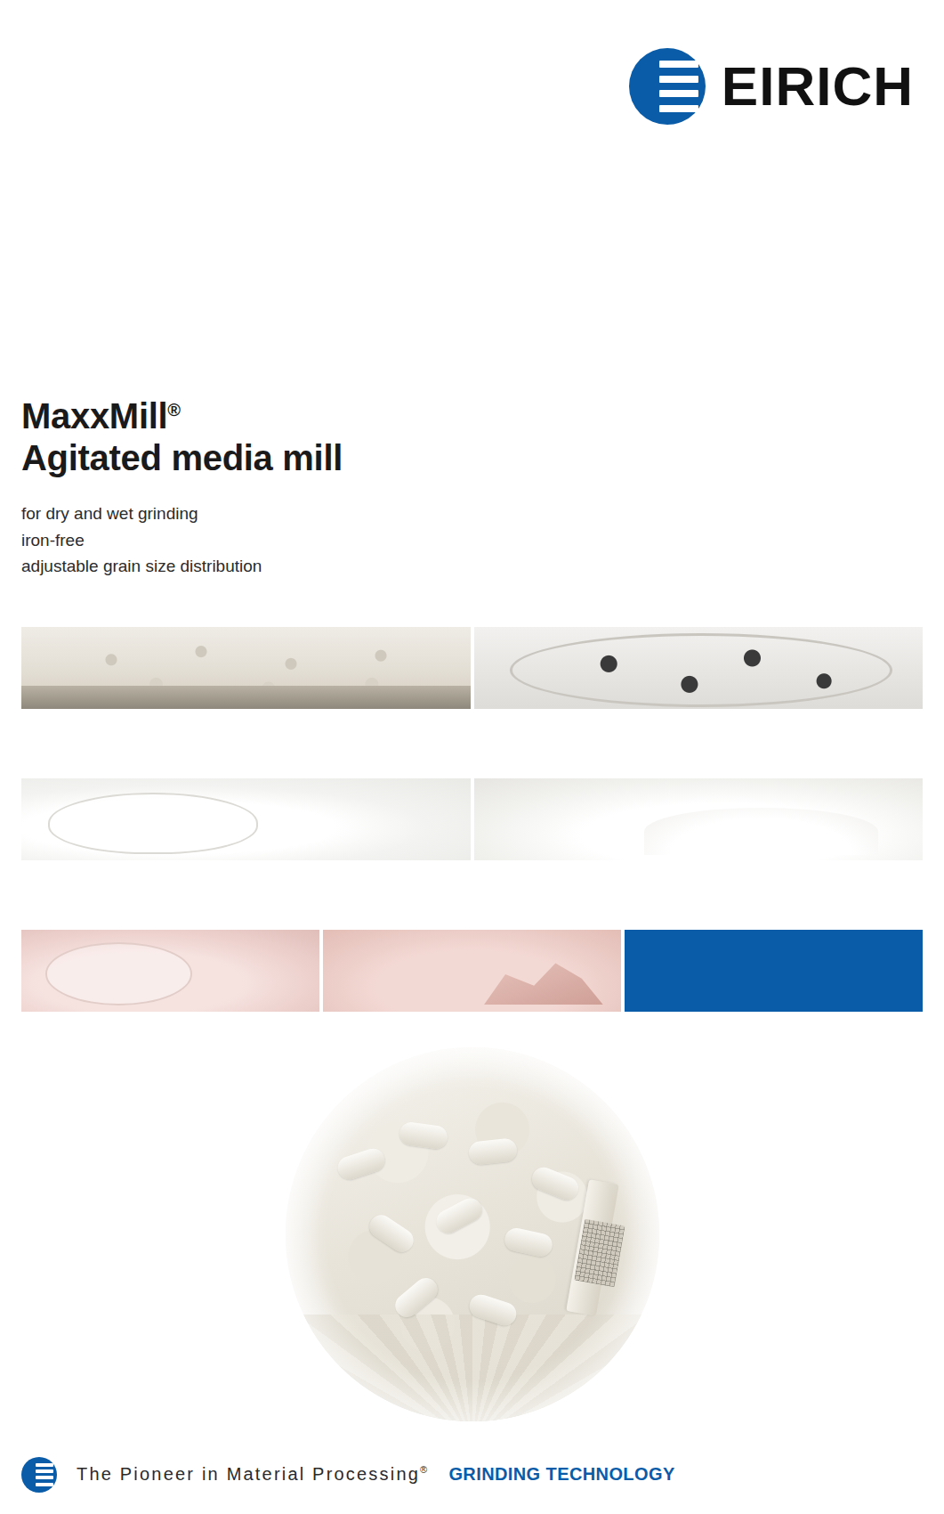EIRICH
MaxxMill®
Agitated media mill
for dry and wet grinding iron-free adjustable grain size distribution
The Pioneer in Material Processing®
GRINDING TECHNOLOGY